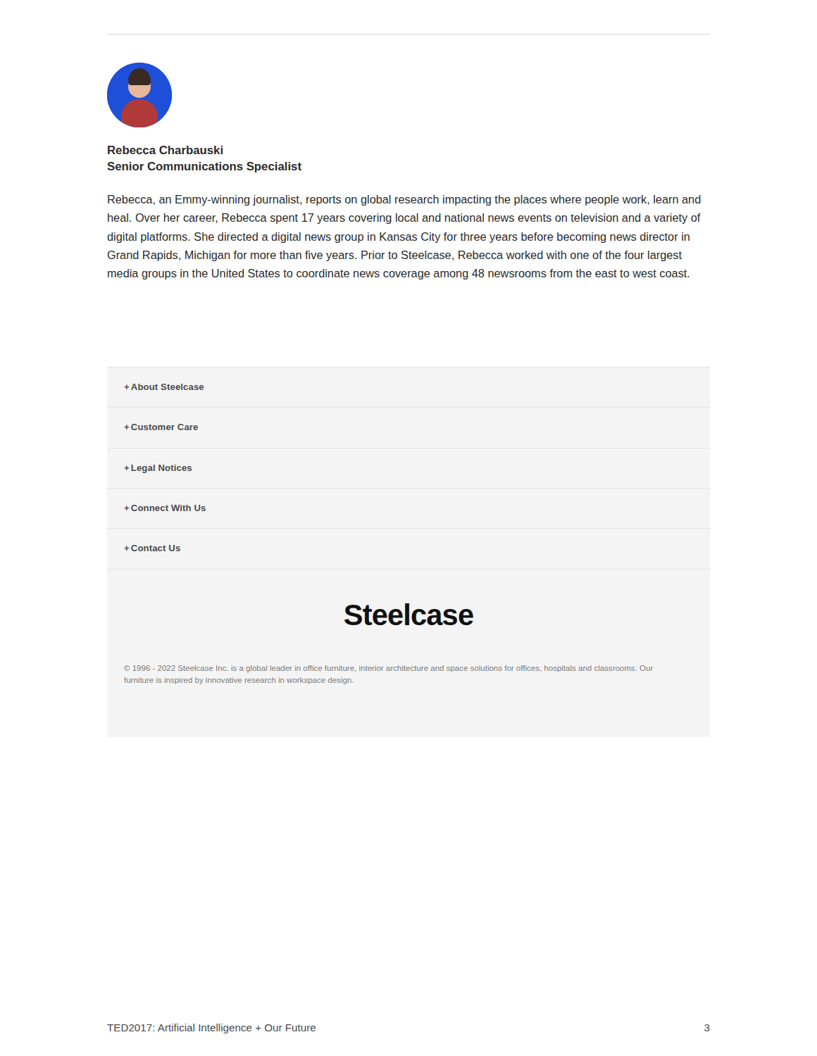Rebecca Charbauski
Senior Communications Specialist
Rebecca, an Emmy-winning journalist, reports on global research impacting the places where people work, learn and heal. Over her career, Rebecca spent 17 years covering local and national news events on television and a variety of digital platforms. She directed a digital news group in Kansas City for three years before becoming news director in Grand Rapids, Michigan for more than five years. Prior to Steelcase, Rebecca worked with one of the four largest media groups in the United States to coordinate news coverage among 48 newsrooms from the east to west coast.
+About Steelcase
+Customer Care
+Legal Notices
+Connect With Us
+Contact Us
Steelcase
© 1996 - 2022 Steelcase Inc. is a global leader in office furniture, interior architecture and space solutions for offices, hospitals and classrooms. Our furniture is inspired by innovative research in workspace design.
TED2017: Artificial Intelligence + Our Future 3